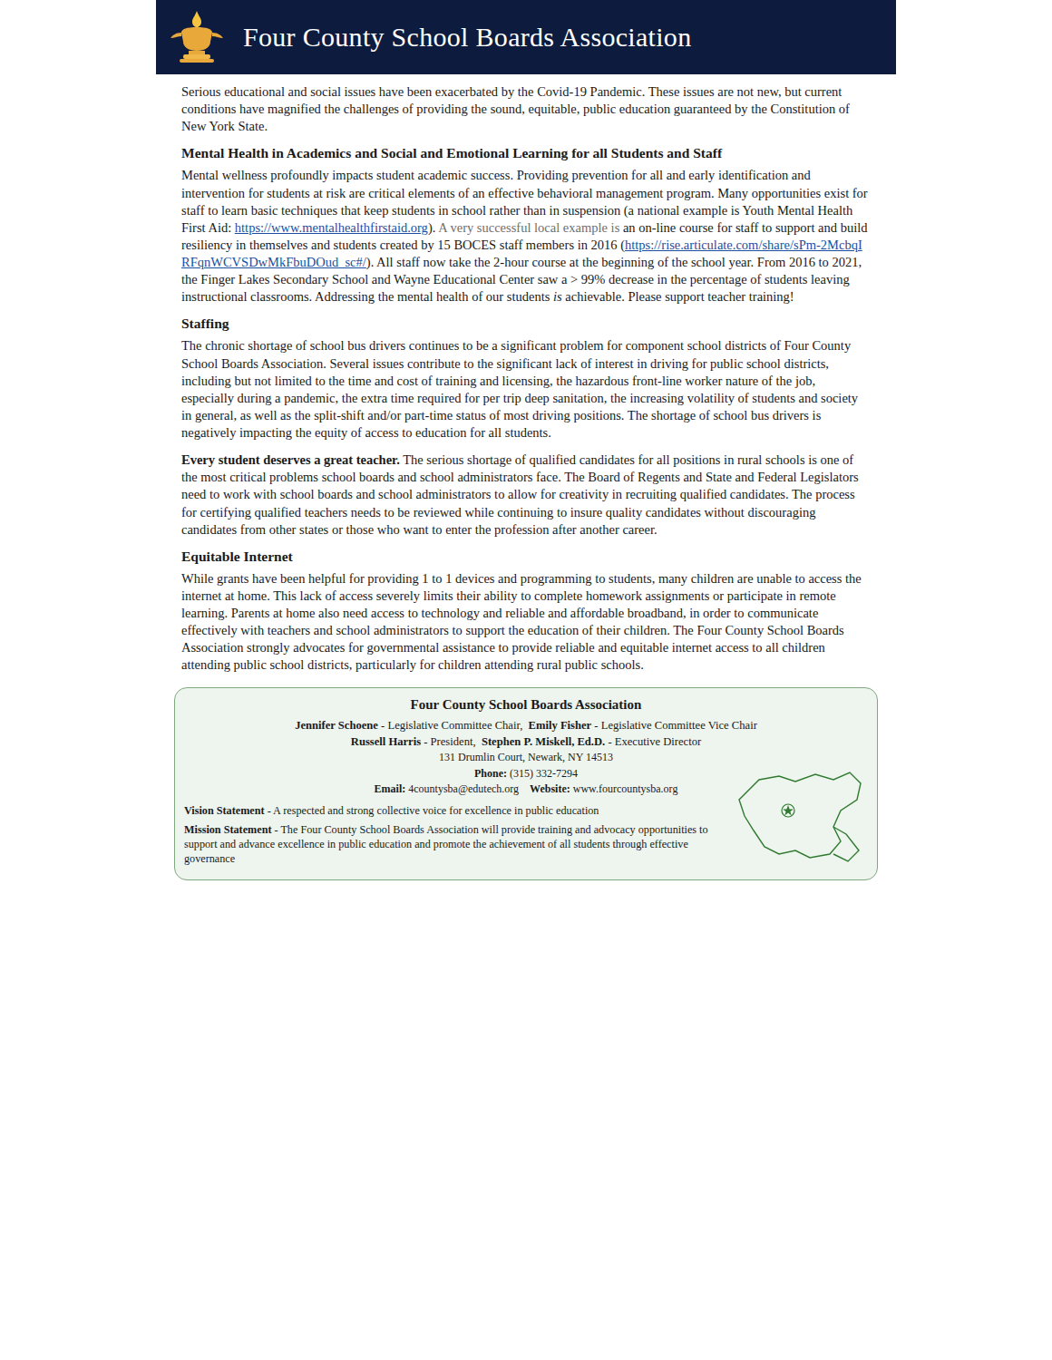Four County School Boards Association
Serious educational and social issues have been exacerbated by the Covid-19 Pandemic. These issues are not new, but current conditions have magnified the challenges of providing the sound, equitable, public education guaranteed by the Constitution of New York State.
Mental Health in Academics and Social and Emotional Learning for all Students and Staff
Mental wellness profoundly impacts student academic success. Providing prevention for all and early identification and intervention for students at risk are critical elements of an effective behavioral management program. Many opportunities exist for staff to learn basic techniques that keep students in school rather than in suspension (a national example is Youth Mental Health First Aid: https://www.mentalhealthfirstaid.org). A very successful local example is an on-line course for staff to support and build resiliency in themselves and students created by 15 BOCES staff members in 2016 (https://rise.articulate.com/share/sPm-2McbqIRFqnWCVSDwMkFbuDOud_sc#/). All staff now take the 2-hour course at the beginning of the school year. From 2016 to 2021, the Finger Lakes Secondary School and Wayne Educational Center saw a > 99% decrease in the percentage of students leaving instructional classrooms. Addressing the mental health of our students is achievable. Please support teacher training!
Staffing
The chronic shortage of school bus drivers continues to be a significant problem for component school districts of Four County School Boards Association. Several issues contribute to the significant lack of interest in driving for public school districts, including but not limited to the time and cost of training and licensing, the hazardous front-line worker nature of the job, especially during a pandemic, the extra time required for per trip deep sanitation, the increasing volatility of students and society in general, as well as the split-shift and/or part-time status of most driving positions. The shortage of school bus drivers is negatively impacting the equity of access to education for all students.
Every student deserves a great teacher. The serious shortage of qualified candidates for all positions in rural schools is one of the most critical problems school boards and school administrators face. The Board of Regents and State and Federal Legislators need to work with school boards and school administrators to allow for creativity in recruiting qualified candidates. The process for certifying qualified teachers needs to be reviewed while continuing to insure quality candidates without discouraging candidates from other states or those who want to enter the profession after another career.
Equitable Internet
While grants have been helpful for providing 1 to 1 devices and programming to students, many children are unable to access the internet at home. This lack of access severely limits their ability to complete homework assignments or participate in remote learning. Parents at home also need access to technology and reliable and affordable broadband, in order to communicate effectively with teachers and school administrators to support the education of their children. The Four County School Boards Association strongly advocates for governmental assistance to provide reliable and equitable internet access to all children attending public school districts, particularly for children attending rural public schools.
Four County School Boards Association
Jennifer Schoene - Legislative Committee Chair, Emily Fisher - Legislative Committee Vice Chair
Russell Harris - President, Stephen P. Miskell, Ed.D. - Executive Director
131 Drumlin Court, Newark, NY 14513
Phone: (315) 332-7294
Email: 4countysba@edutech.org Website: www.fourcountysba.org
Vision Statement - A respected and strong collective voice for excellence in public education
Mission Statement - The Four County School Boards Association will provide training and advocacy opportunities to support and advance excellence in public education and promote the achievement of all students through effective governance